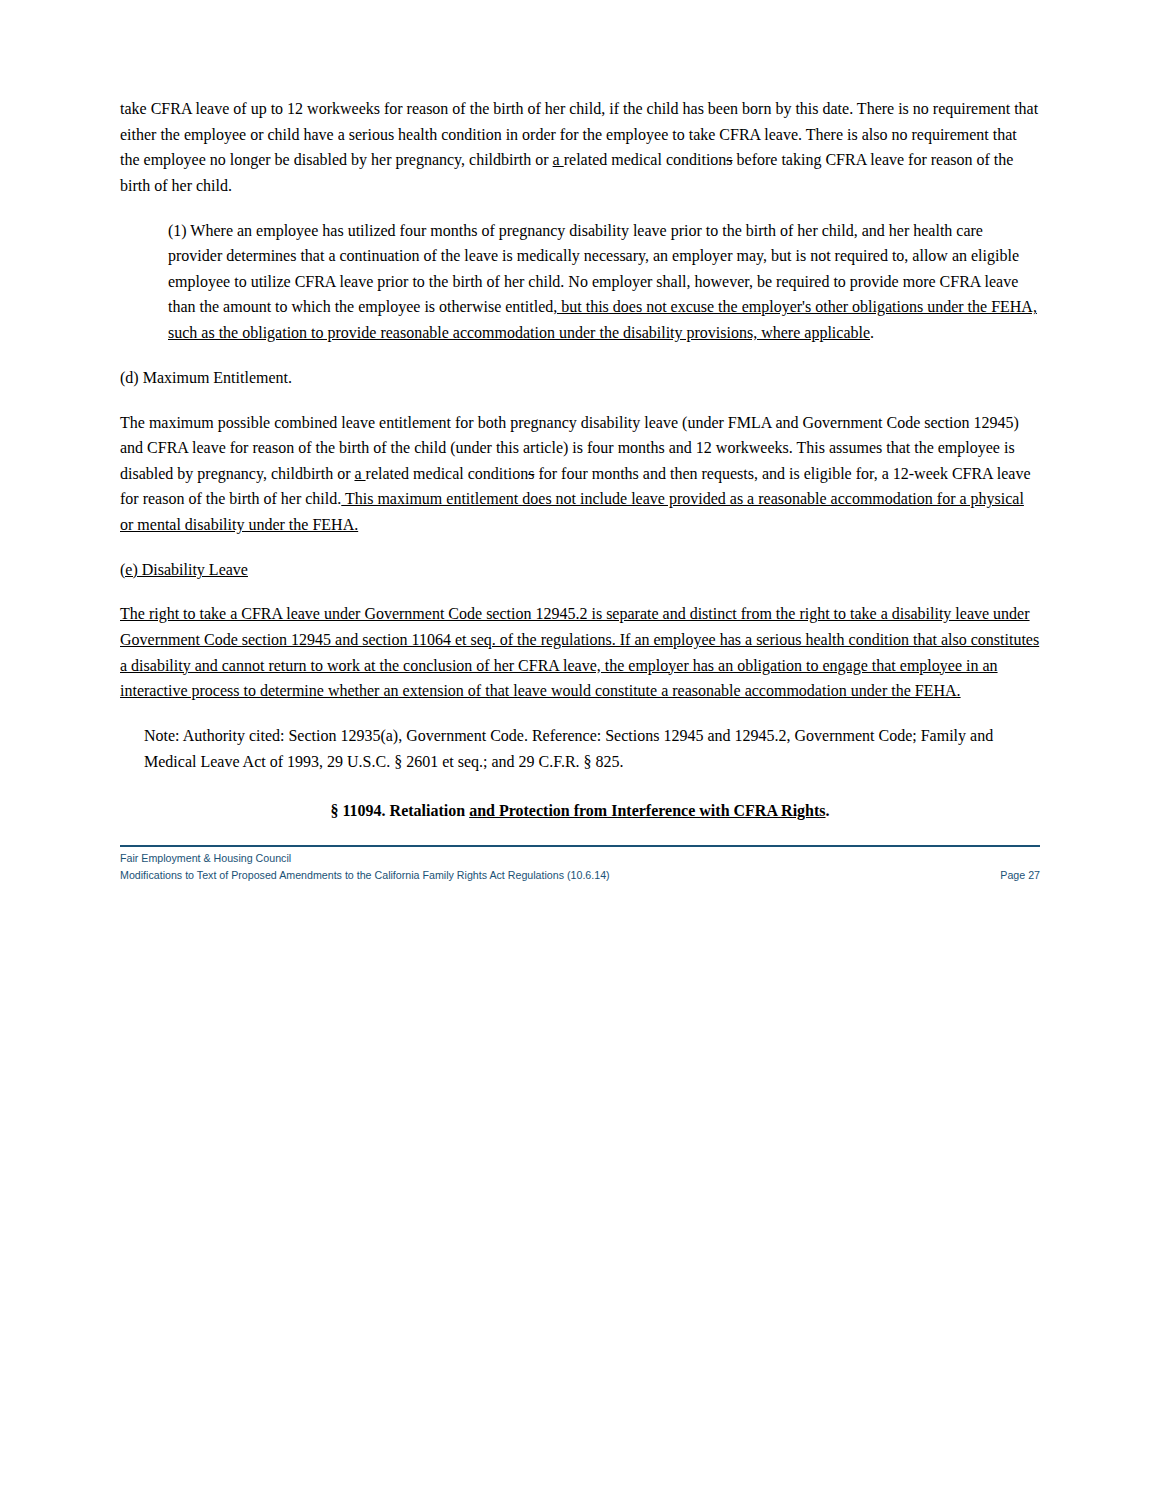take CFRA leave of up to 12 workweeks for reason of the birth of her child, if the child has been born by this date. There is no requirement that either the employee or child have a serious health condition in order for the employee to take CFRA leave. There is also no requirement that the employee no longer be disabled by her pregnancy, childbirth or a related medical conditions before taking CFRA leave for reason of the birth of her child.
(1) Where an employee has utilized four months of pregnancy disability leave prior to the birth of her child, and her health care provider determines that a continuation of the leave is medically necessary, an employer may, but is not required to, allow an eligible employee to utilize CFRA leave prior to the birth of her child. No employer shall, however, be required to provide more CFRA leave than the amount to which the employee is otherwise entitled, but this does not excuse the employer's other obligations under the FEHA, such as the obligation to provide reasonable accommodation under the disability provisions, where applicable.
(d) Maximum Entitlement.
The maximum possible combined leave entitlement for both pregnancy disability leave (under FMLA and Government Code section 12945) and CFRA leave for reason of the birth of the child (under this article) is four months and 12 workweeks. This assumes that the employee is disabled by pregnancy, childbirth or a related medical conditions for four months and then requests, and is eligible for, a 12-week CFRA leave for reason of the birth of her child. This maximum entitlement does not include leave provided as a reasonable accommodation for a physical or mental disability under the FEHA.
(e) Disability Leave
The right to take a CFRA leave under Government Code section 12945.2 is separate and distinct from the right to take a disability leave under Government Code section 12945 and section 11064 et seq. of the regulations. If an employee has a serious health condition that also constitutes a disability and cannot return to work at the conclusion of her CFRA leave, the employer has an obligation to engage that employee in an interactive process to determine whether an extension of that leave would constitute a reasonable accommodation under the FEHA.
Note: Authority cited: Section 12935(a), Government Code. Reference: Sections 12945 and 12945.2, Government Code; Family and Medical Leave Act of 1993, 29 U.S.C. § 2601 et seq.; and 29 C.F.R. § 825.
§ 11094. Retaliation and Protection from Interference with CFRA Rights.
Fair Employment & Housing Council
Modifications to Text of Proposed Amendments to the California Family Rights Act Regulations (10.6.14) Page 27